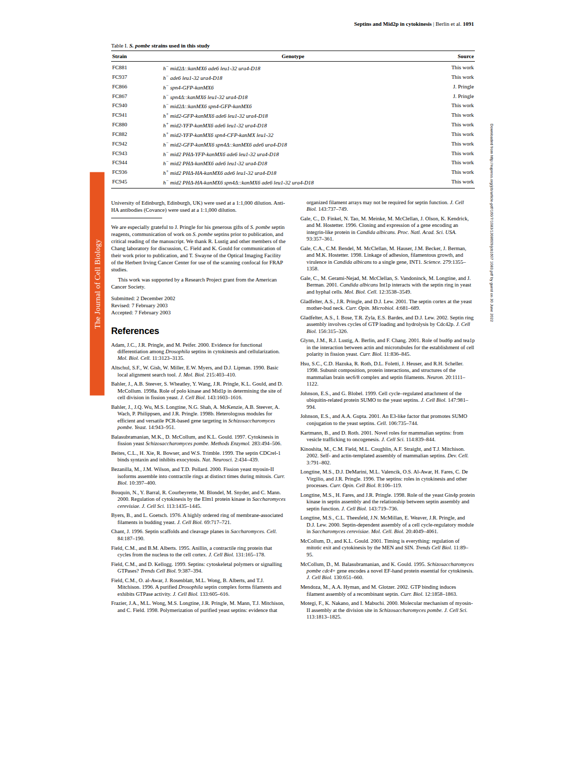The Journal of Cell Biology
Downloaded from http://rupress.org/jcb/article-pdf/160/7/1083/1308609/jcb1607 1083.pdf by guest on 30 June 2022
Septins and Mid2p in cytokinesis | Berlin et al. 1091
Table I. S. pombe strains used in this study
| Strain | Genotype | Source |
| --- | --- | --- |
| FC881 | h − mid2Δ::kanMX6 ade6 leu1-32 ura4-D18 | This work |
| FC937 | h − ade6 leu1-32 ura4-D18 | This work |
| FC866 | h − spn4-GFP-kanMX6 | J. Pringle |
| FC867 | h − spn4Δ::kanMX6 leu1-32 ura4-D18 | J. Pringle |
| FC940 | h − mid2Δ::kanMX6 spn4-GFP-kanMX6 | This work |
| FC941 | h + mid2-GFP-kanMX6 ade6 leu1-32 ura4-D18 | This work |
| FC880 | h + mid2-YFP-kanMX6 ade6 leu1-32 ura4-D18 | This work |
| FC882 | h + mid2-YFP-kanMX6 spn4-CFP-kanMX leu1-32 | This work |
| FC942 | h − mid2-GFP-kanMX6 spn4Δ::kanMX6 ade6 ura4-D18 | This work |
| FC943 | h − mid2 PHΔ-YFP-kanMX6 ade6 leu1-32 ura4-D18 | This work |
| FC944 | h − mid2 PHΔ-kanMX6 ade6 leu1-32 ura4-D18 | This work |
| FC936 | h + mid2 PHΔ-HA-kanMX6 ade6 leu1-32 ura4-D18 | This work |
| FC945 | h − mid2 PHΔ-HA-kanMX6 spn4Δ::kanMX6 ade6 leu1-32 ura4-D18 | This work |
University of Edinburgh, Edinburgh, UK) were used at a 1:1,000 dilution. Anti-HA antibodies (Covance) were used at a 1:1,000 dilution.
We are especially grateful to J. Pringle for his generous gifts of S. pombe septin reagents, communication of work on S. pombe septins prior to publication, and critical reading of the manuscript. We thank R. Lustig and other members of the Chang laboratory for discussion, C. Field and K. Gould for communication of their work prior to publication, and T. Swayne of the Optical Imaging Facility of the Herbert Irving Cancer Center for use of the scanning confocal for FRAP studies.
This work was supported by a Research Project grant from the American Cancer Society.
Submitted: 2 December 2002
Revised: 7 February 2003
Accepted: 7 February 2003
References
Adam, J.C., J.R. Pringle, and M. Peifer. 2000. Evidence for functional differentiation among Drosophila septins in cytokinesis and cellularization. Mol. Biol. Cell. 11:3123–3135.
Altschul, S.F., W. Gish, W. Miller, E.W. Myers, and D.J. Lipman. 1990. Basic local alignment search tool. J. Mol. Biol. 215:403–410.
Bahler, J., A.B. Steever, S. Wheatley, Y. Wang, J.R. Pringle, K.L. Gould, and D. McCollum. 1998a. Role of polo kinase and Mid1p in determining the site of cell division in fission yeast. J. Cell Biol. 143:1603–1616.
Bahler, J., J.Q. Wu, M.S. Longtine, N.G. Shah, A. McKenzie, A.B. Steever, A. Wach, P. Philippsen, and J.R. Pringle. 1998b. Heterologous modules for efficient and versatile PCR-based gene targeting in Schizosaccharomyces pombe. Yeast. 14:943–951.
Balasubramanian, M.K., D. McCollum, and K.L. Gould. 1997. Cytokinesis in fission yeast Schizosaccharomyces pombe. Methods Enzymol. 283:494–506.
Beites, C.L., H. Xie, R. Bowser, and W.S. Trimble. 1999. The septin CDCrel-1 binds syntaxin and inhibits exocytosis. Nat. Neurosci. 2:434–439.
Bezanilla, M., J.M. Wilson, and T.D. Pollard. 2000. Fission yeast myosin-II isoforms assemble into contractile rings at distinct times during mitosis. Curr. Biol. 10:397–400.
Bouquin, N., Y. Barral, R. Courbeyrette, M. Blondel, M. Snyder, and C. Mann. 2000. Regulation of cytokinesis by the Elm1 protein kinase in Saccharomyces cerevisiae. J. Cell Sci. 113:1435–1445.
Byers, B., and L. Goetsch. 1976. A highly ordered ring of membrane-associated filaments in budding yeast. J. Cell Biol. 69:717–721.
Chant, J. 1996. Septin scaffolds and cleavage planes in Saccharomyces. Cell. 84:187–190.
Field, C.M., and B.M. Alberts. 1995. Anillin, a contractile ring protein that cycles from the nucleus to the cell cortex. J. Cell Biol. 131:165–178.
Field, C.M., and D. Kellogg. 1999. Septins: cytoskeletal polymers or signalling GTPases? Trends Cell Biol. 9:387–394.
Field, C.M., O. al-Awar, J. Rosenblatt, M.L. Wong, B. Alberts, and T.J. Mitchison. 1996. A purified Drosophila septin complex forms filaments and exhibits GTPase activity. J. Cell Biol. 133:605–616.
Frazier, J.A., M.L. Wong, M.S. Longtine, J.R. Pringle, M. Mann, T.J. Mitchison, and C. Field. 1998. Polymerization of purified yeast septins: evidence that organized filament arrays may not be required for septin function. J. Cell Biol. 143:737–749.
Gale, C., D. Finkel, N. Tao, M. Meinke, M. McClellan, J. Olson, K. Kendrick, and M. Hostetter. 1996. Cloning and expression of a gene encoding an integrin-like protein in Candida albicans. Proc. Natl. Acad. Sci. USA. 93:357–361.
Gale, C.A., C.M. Bendel, M. McClellan, M. Hauser, J.M. Becker, J. Berman, and M.K. Hostetter. 1998. Linkage of adhesion, filamentous growth, and virulence in Candida albicans to a single gene, INT1. Science. 279:1355–1358.
Gale, C., M. Gerami-Nejad, M. McClellan, S. Vandoninck, M. Longtine, and J. Berman. 2001. Candida albicans Int1p interacts with the septin ring in yeast and hyphal cells. Mol. Biol. Cell. 12:3538–3549.
Gladfelter, A.S., J.R. Pringle, and D.J. Lew. 2001. The septin cortex at the yeast mother-bud neck. Curr. Opin. Microbiol. 4:681–689.
Gladfelter, A.S., I. Bose, T.R. Zyla, E.S. Bardes, and D.J. Lew. 2002. Septin ring assembly involves cycles of GTP loading and hydrolysis by Cdc42p. J. Cell Biol. 156:315–326.
Glynn, J.M., R.J. Lustig, A. Berlin, and F. Chang. 2001. Role of bud6p and tea1p in the interaction between actin and microtubules for the establishment of cell polarity in fission yeast. Curr. Biol. 11:836–845.
Hsu, S.C., C.D. Hazuka, R. Roth, D.L. Foletti, J. Heuser, and R.H. Scheller. 1998. Subunit composition, protein interactions, and structures of the mammalian brain sec6/8 complex and septin filaments. Neuron. 20:1111–1122.
Johnson, E.S., and G. Blobel. 1999. Cell cycle–regulated attachment of the ubiquitin-related protein SUMO to the yeast septins. J. Cell Biol. 147:981–994.
Johnson, E.S., and A.A. Gupta. 2001. An E3-like factor that promotes SUMO conjugation to the yeast septins. Cell. 106:735–744.
Kartmann, B., and D. Roth. 2001. Novel roles for mammalian septins: from vesicle trafficking to oncogenesis. J. Cell Sci. 114:839–844.
Kinoshita, M., C.M. Field, M.L. Coughlin, A.F. Straight, and T.J. Mitchison. 2002. Self- and actin-templated assembly of mammalian septins. Dev. Cell. 3:791–802.
Longtine, M.S., D.J. DeMarini, M.L. Valencik, O.S. Al-Awar, H. Fares, C. De Virgilio, and J.R. Pringle. 1996. The septins: roles in cytokinesis and other processes. Curr. Opin. Cell Biol. 8:106–119.
Longtine, M.S., H. Fares, and J.R. Pringle. 1998. Role of the yeast Gin4p protein kinase in septin assembly and the relationship between septin assembly and septin function. J. Cell Biol. 143:719–736.
Longtine, M.S., C.L. Theesfeld, J.N. McMillan, E. Weaver, J.R. Pringle, and D.J. Lew. 2000. Septin-dependent assembly of a cell cycle-regulatory module in Saccharomyces cerevisiae. Mol. Cell. Biol. 20:4049–4061.
McCollum, D., and K.L. Gould. 2001. Timing is everything: regulation of mitotic exit and cytokinesis by the MEN and SIN. Trends Cell Biol. 11:89–95.
McCollum, D., M. Balasubramanian, and K. Gould. 1995. Schizosaccharomyces pombe cdc4+ gene encodes a novel EF-hand protein essential for cytokinesis. J. Cell Biol. 130:651–660.
Mendoza, M., A.A. Hyman, and M. Glotzer. 2002. GTP binding induces filament assembly of a recombinant septin. Curr. Biol. 12:1858–1863.
Motegi, F., K. Nakano, and I. Mabuchi. 2000. Molecular mechanism of myosin-II assembly at the division site in Schizosaccharomyces pombe. J. Cell Sci. 113:1813–1825.